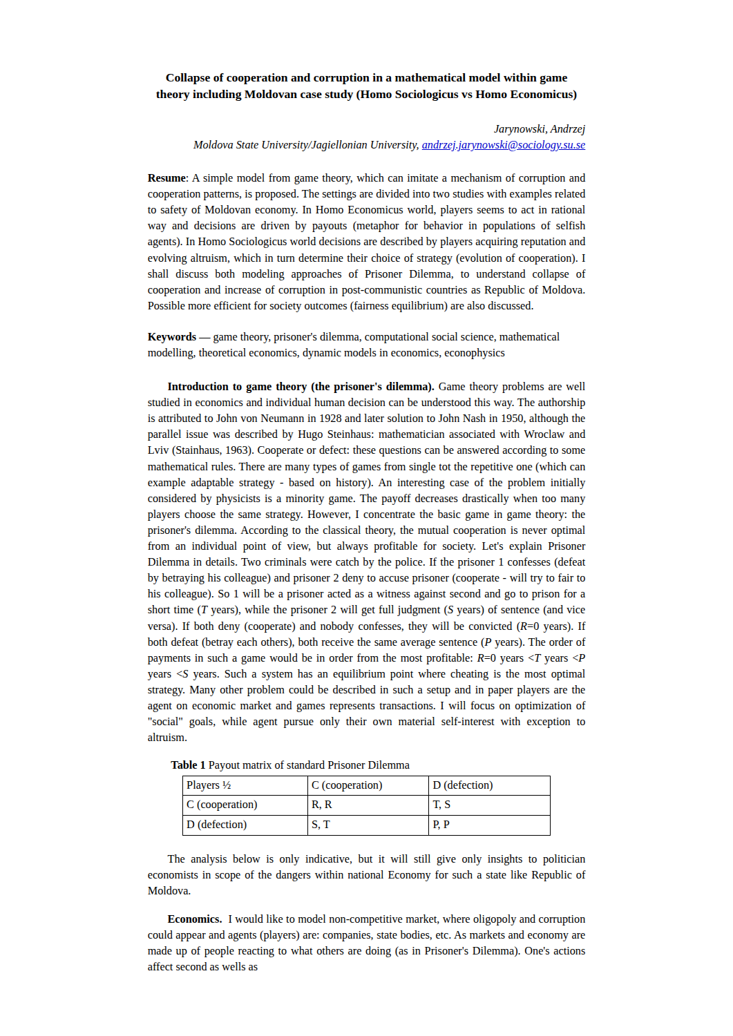Collapse of cooperation and corruption in a mathematical model within game theory including Moldovan case study (Homo Sociologicus vs Homo Economicus)
Jarynowski, Andrzej
Moldova State University/Jagiellonian University, andrzej.jarynowski@sociology.su.se
Resume: A simple model from game theory, which can imitate a mechanism of corruption and cooperation patterns, is proposed. The settings are divided into two studies with examples related to safety of Moldovan economy. In Homo Economicus world, players seems to act in rational way and decisions are driven by payouts (metaphor for behavior in populations of selfish agents). In Homo Sociologicus world decisions are described by players acquiring reputation and evolving altruism, which in turn determine their choice of strategy (evolution of cooperation). I shall discuss both modeling approaches of Prisoner Dilemma, to understand collapse of cooperation and increase of corruption in post-communistic countries as Republic of Moldova. Possible more efficient for society outcomes (fairness equilibrium) are also discussed.
Keywords — game theory, prisoner's dilemma, computational social science, mathematical modelling, theoretical economics, dynamic models in economics, econophysics
Introduction to game theory (the prisoner's dilemma). Game theory problems are well studied in economics and individual human decision can be understood this way. The authorship is attributed to John von Neumann in 1928 and later solution to John Nash in 1950, although the parallel issue was described by Hugo Steinhaus: mathematician associated with Wroclaw and Lviv (Stainhaus, 1963). Cooperate or defect: these questions can be answered according to some mathematical rules. There are many types of games from single tot the repetitive one (which can example adaptable strategy - based on history). An interesting case of the problem initially considered by physicists is a minority game. The payoff decreases drastically when too many players choose the same strategy. However, I concentrate the basic game in game theory: the prisoner's dilemma. According to the classical theory, the mutual cooperation is never optimal from an individual point of view, but always profitable for society. Let's explain Prisoner Dilemma in details. Two criminals were catch by the police. If the prisoner 1 confesses (defeat by betraying his colleague) and prisoner 2 deny to accuse prisoner (cooperate - will try to fair to his colleague). So 1 will be a prisoner acted as a witness against second and go to prison for a short time (T years), while the prisoner 2 will get full judgment (S years) of sentence (and vice versa). If both deny (cooperate) and nobody confesses, they will be convicted (R=0 years). If both defeat (betray each others), both receive the same average sentence (P years). The order of payments in such a game would be in order from the most profitable: R=0 years <T years <P years <S years. Such a system has an equilibrium point where cheating is the most optimal strategy. Many other problem could be described in such a setup and in paper players are the agent on economic market and games represents transactions. I will focus on optimization of "social" goals, while agent pursue only their own material self-interest with exception to altruism.
Table 1 Payout matrix of standard Prisoner Dilemma
| Players ½ | C (cooperation) | D (defection) |
| C (cooperation) | R, R | T, S |
| D (defection) | S, T | P, P |
The analysis below is only indicative, but it will still give only insights to politician economists in scope of the dangers within national Economy for such a state like Republic of Moldova.
Economics. I would like to model non-competitive market, where oligopoly and corruption could appear and agents (players) are: companies, state bodies, etc. As markets and economy are made up of people reacting to what others are doing (as in Prisoner's Dilemma). One's actions affect second as wells as